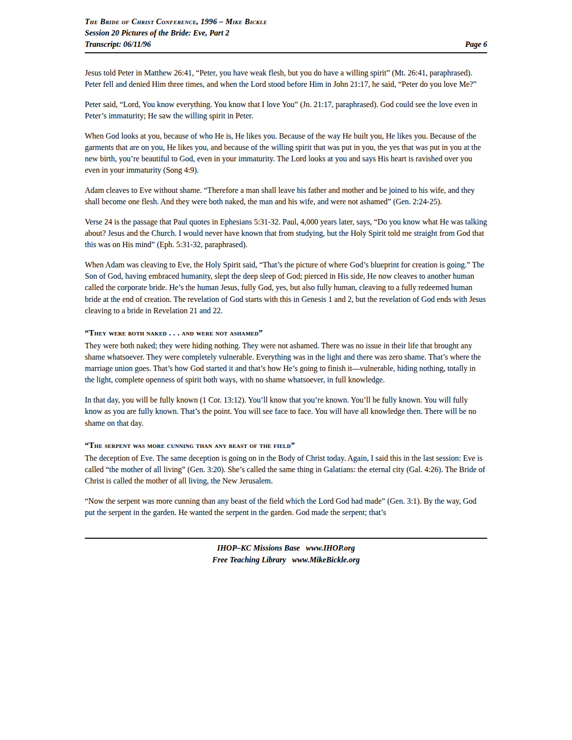The Bride of Christ Conference, 1996 – Mike Bickle
Session 20 Pictures of the Bride: Eve, Part 2
Transcript: 06/11/96 Page 6
Jesus told Peter in Matthew 26:41, “Peter, you have weak flesh, but you do have a willing spirit” (Mt. 26:41, paraphrased). Peter fell and denied Him three times, and when the Lord stood before Him in John 21:17, he said, “Peter do you love Me?”
Peter said, “Lord, You know everything. You know that I love You” (Jn. 21:17, paraphrased). God could see the love even in Peter’s immaturity; He saw the willing spirit in Peter.
When God looks at you, because of who He is, He likes you. Because of the way He built you, He likes you. Because of the garments that are on you, He likes you, and because of the willing spirit that was put in you, the yes that was put in you at the new birth, you’re beautiful to God, even in your immaturity. The Lord looks at you and says His heart is ravished over you even in your immaturity (Song 4:9).
Adam cleaves to Eve without shame. “Therefore a man shall leave his father and mother and be joined to his wife, and they shall become one flesh. And they were both naked, the man and his wife, and were not ashamed” (Gen. 2:24-25).
Verse 24 is the passage that Paul quotes in Ephesians 5:31-32. Paul, 4,000 years later, says, “Do you know what He was talking about? Jesus and the Church. I would never have known that from studying, but the Holy Spirit told me straight from God that this was on His mind” (Eph. 5:31-32, paraphrased).
When Adam was cleaving to Eve, the Holy Spirit said, “That’s the picture of where God’s blueprint for creation is going.” The Son of God, having embraced humanity, slept the deep sleep of God; pierced in His side, He now cleaves to another human called the corporate bride. He’s the human Jesus, fully God, yes, but also fully human, cleaving to a fully redeemed human bride at the end of creation. The revelation of God starts with this in Genesis 1 and 2, but the revelation of God ends with Jesus cleaving to a bride in Revelation 21 and 22.
“They were both naked . . . and were not ashamed”
They were both naked; they were hiding nothing. They were not ashamed. There was no issue in their life that brought any shame whatsoever. They were completely vulnerable. Everything was in the light and there was zero shame. That’s where the marriage union goes. That’s how God started it and that’s how He’s going to finish it—vulnerable, hiding nothing, totally in the light, complete openness of spirit both ways, with no shame whatsoever, in full knowledge.
In that day, you will be fully known (1 Cor. 13:12). You’ll know that you’re known. You’ll be fully known. You will fully know as you are fully known. That’s the point. You will see face to face. You will have all knowledge then. There will be no shame on that day.
“The serpent was more cunning than any beast of the field”
The deception of Eve. The same deception is going on in the Body of Christ today. Again, I said this in the last session: Eve is called “the mother of all living” (Gen. 3:20). She’s called the same thing in Galatians: the eternal city (Gal. 4:26). The Bride of Christ is called the mother of all living, the New Jerusalem.
“Now the serpent was more cunning than any beast of the field which the Lord God had made” (Gen. 3:1). By the way, God put the serpent in the garden. He wanted the serpent in the garden. God made the serpent; that’s
IHOP–KC Missions Base www.IHOP.org
Free Teaching Library www.MikeBickle.org